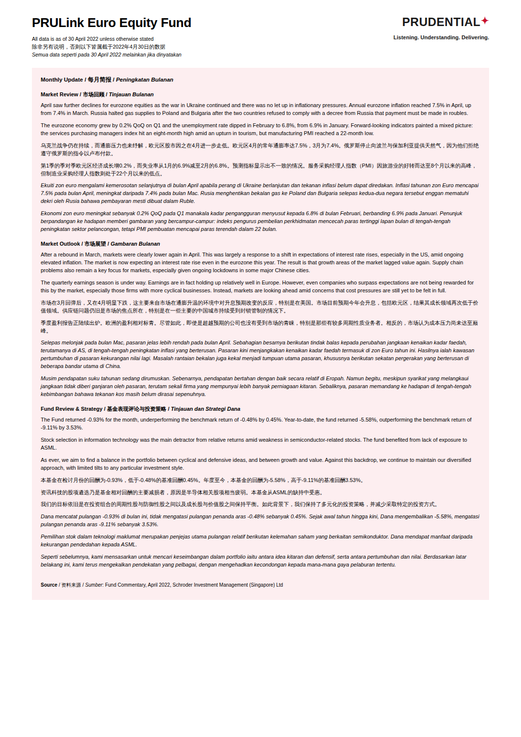PRULink Euro Equity Fund
All data is as of 30 April 2022 unless otherwise stated
除非另有说明，否则以下皆属截于2022年4月30日的数据
Semua data seperti pada 30 April 2022 melainkan jika dinyatakan
PRUDENTIAL✦
Listening. Understanding. Delivering.
Monthly Update / 每月简报 / Peningkatan Bulanan
Market Review / 市场回顾 / Tinjauan Bulanan
April saw further declines for eurozone equities as the war in Ukraine continued and there was no let up in inflationary pressures. Annual eurozone inflation reached 7.5% in April, up from 7.4% in March. Russia halted gas supplies to Poland and Bulgaria after the two countries refused to comply with a decree from Russia that payment must be made in roubles.
The eurozone economy grew by 0.2% QoQ on Q1 and the unemployment rate dipped in February to 6.8%, from 6.9% in January. Forward-looking indicators painted a mixed picture: the services purchasing managers index hit an eight-month high amid an upturn in tourism, but manufacturing PMI reached a 22-month low.
乌克兰战争仍在持续，而通膨压力也未纾解，欧元区股市因之在4月进一步走低。欧元区4月的常年通膨率达7.5%，3月为7.4%。俄罗斯停止向波兰与保加利亚提供天然气，因为他们拒绝遵守俄罗斯的指令以卢布付款。
第1季的季对季欧元区经济成长增0.2%，而失业率从1月的6.9%减至2月的6.8%。预测指标显示出不一致的情况。服务采购经理人指数（PMI）因旅游业的好转而达至8个月以来的高峰，但制造业采购经理人指数则处于22个月以来的低点。
Ekuiti zon euro mengalami kemerosotan selanjutnya di bulan April apabila perang di Ukraine berlanjutan dan tekanan inflasi belum dapat diredakan. Inflasi tahunan zon Euro mencapai 7.5% pada bulan April, meningkat daripada 7.4% pada bulan Mac. Rusia menghentikan bekalan gas ke Poland dan Bulgaria selepas kedua-dua negara tersebut enggan mematuhi dekri oleh Rusia bahawa pembayaran mesti dibuat dalam Ruble.
Ekonomi zon euro meningkat sebanyak 0.2% QoQ pada Q1 manakala kadar pengangguran menyusut kepada 6.8% di bulan Februari, berbanding 6.9% pada Januari. Penunjuk berpandangan ke hadapan memberi gambaran yang bercampur-campur: indeks pengurus pembelian perkhidmatan mencecah paras tertinggi lapan bulan di tengah-tengah peningkatan sektor pelancongan, tetapi PMI pembuatan mencapai paras terendah dalam 22 bulan.
Market Outlook / 市场展望 / Gambaran Bulanan
After a rebound in March, markets were clearly lower again in April. This was largely a response to a shift in expectations of interest rate rises, especially in the US, amid ongoing elevated inflation. The market is now expecting an interest rate rise even in the eurozone this year. The result is that growth areas of the market lagged value again. Supply chain problems also remain a key focus for markets, especially given ongoing lockdowns in some major Chinese cities.
The quarterly earnings season is under way. Earnings are in fact holding up relatively well in Europe. However, even companies who surpass expectations are not being rewarded for this by the market, especially those firms with more cyclical businesses. Instead, markets are looking ahead amid concerns that cost pressures are still yet to be felt in full.
市场在3月回弹后，又在4月明显下跌，这主要来自市场在通膨升温的环境中对升息预期改变的反应，特别是在美国。市场目前预期今年会升息，包括欧元区，结果其成长领域再次低于价值领域。供应链问题仍旧是市场的焦点所在，特别是在一些主要的中国城市持续受到封锁管制的情况下。
季度盈利报告正陆续出炉。欧洲的盈利相对标青。尽管如此，即使是超越预期的公司也没有受到市场的青睐，特别是那些有较多周期性质业务者。相反的，市场认为成本压力尚未达至巅峰。
Selepas melonjak pada bulan Mac, pasaran jelas lebih rendah pada bulan April. Sebahagian besarnya berikutan tindak balas kepada perubahan jangkaan kenaikan kadar faedah, terutamanya di AS, di tengah-tengah peningkatan inflasi yang berterusan. Pasaran kini menjangkakan kenaikan kadar faedah termasuk di zon Euro tahun ini. Hasilnya ialah kawasan pertumbuhan di pasaran kekurangan nilai lagi. Masalah rantaian bekalan juga kekal menjadi tumpuan utama pasaran, khususnya berikutan sekatan pergerakan yang berterusan di beberapa bandar utama di China.
Musim pendapatan suku tahunan sedang dirumuskan. Sebenarnya, pendapatan bertahan dengan baik secara relatif di Eropah. Namun begitu, meskipun syarikat yang melangkaui jangkaan tidak diberi ganjaran oleh pasaran, terutam sekali firma yang mempunyai lebih banyak perniagaan kitaran. Sebaliknya, pasaran memandang ke hadapan di tengah-tengah kebimbangan bahawa tekanan kos masih belum dirasai sepenuhnya.
Fund Review & Strategy / 基金表现评论与投资策略 / Tinjauan dan Strategi Dana
The Fund returned -0.93% for the month, underperforming the benchmark return of -0.48% by 0.45%. Year-to-date, the fund returned -5.58%, outperforming the benchmark return of -9.11% by 3.53%.
Stock selection in information technology was the main detractor from relative returns amid weakness in semiconductor-related stocks. The fund benefited from lack of exposure to ASML.
As ever, we aim to find a balance in the portfolio between cyclical and defensive ideas, and between growth and value. Against this backdrop, we continue to maintain our diversified approach, with limited tilts to any particular investment style.
本基金在检讨月份的回酬为-0.93%，低于-0.48%的基准回酬0.45%。年度至今，本基金的回酬为-5.58%，高于-9.11%的基准回酬3.53%。
资讯科技的股项遴选乃是基金相对回酬的主要减损者，原因是半导体相关股项相当疲弱。本基金从ASML的缺持中受惠。
我们的目标依旧是在投资组合的周期性股与防御性股之间以及成长股与价值股之间保持平衡。如此背景下，我们保持了多元化的投资策略，并减少采取特定的投资方式。
Dana mencatat pulangan -0.93% di bulan ini, tidak mengatasi pulangan penanda aras -0.48% sebanyak 0.45%. Sejak awal tahun hingga kini, Dana mengembalikan -5.58%, mengatasi pulangan penanda aras -9.11% sebanyak 3.53%.
Pemilihan stok dalam teknologi maklumat merupakan penjejas utama pulangan relatif berikutan kelemahan saham yang berkaitan semikonduktor. Dana mendapat manfaat daripada kekurangan pendedahan kepada ASML.
Seperti sebelumnya, kami mensasarkan untuk mencari keseimbangan dalam portfolio iaitu antara idea kitaran dan defensif, serta antara pertumbuhan dan nilai. Berdasarkan latar belakang ini, kami terus mengekalkan pendekatan yang pelbagai, dengan mengehadkan kecondongan kepada mana-mana gaya pelaburan tertentu.
Source / 资料来源 / Sumber: Fund Commentary, April 2022, Schroder Investment Management (Singapore) Ltd